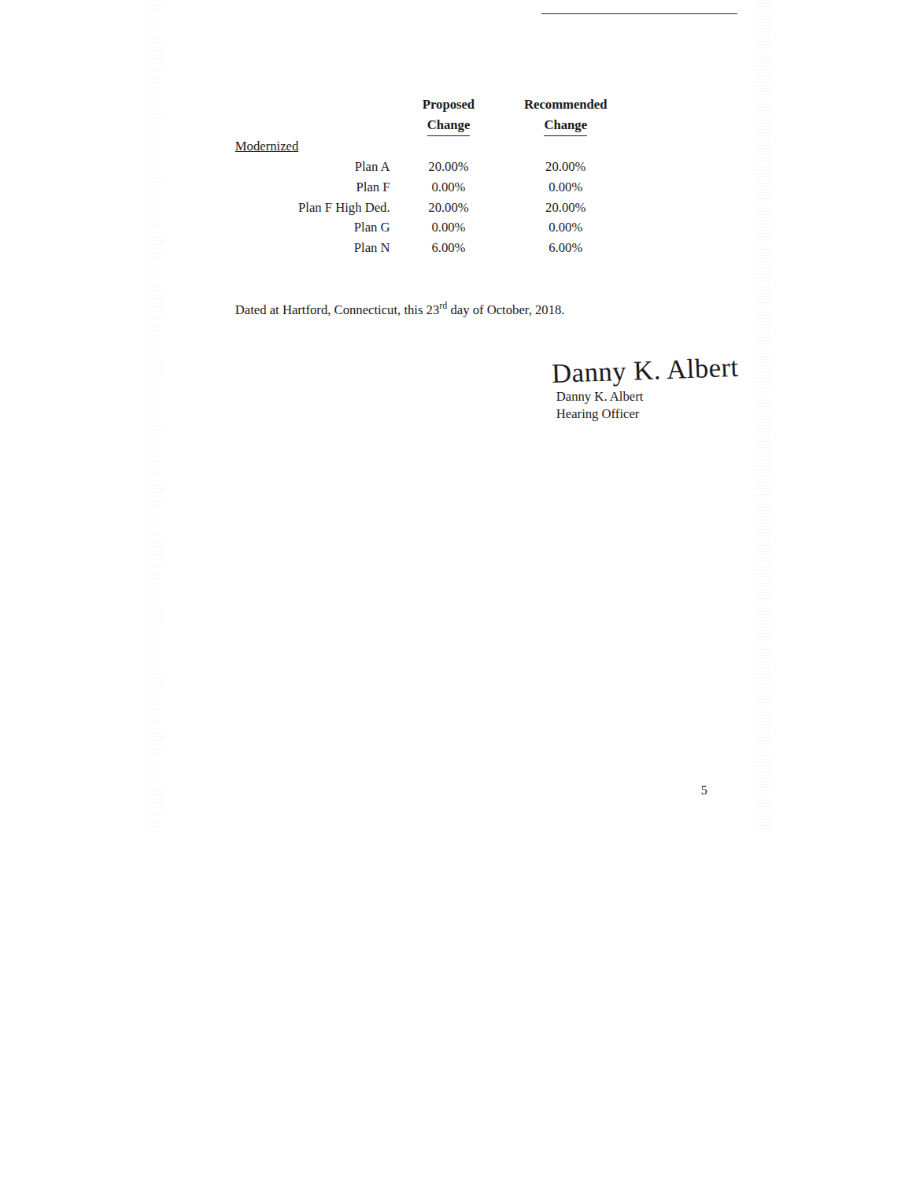| | Proposed Change | Recommended Change |
| --- | --- | --- |
| Modernized |
| Plan A | 20.00% | 20.00% |
| Plan F | 0.00% | 0.00% |
| Plan F High Ded. | 20.00% | 20.00% |
| Plan G | 0.00% | 0.00% |
| Plan N | 6.00% | 6.00% |
Dated at Hartford, Connecticut, this 23rd day of October, 2018.
Danny K. Albert Danny K. Albert Hearing Officer
5